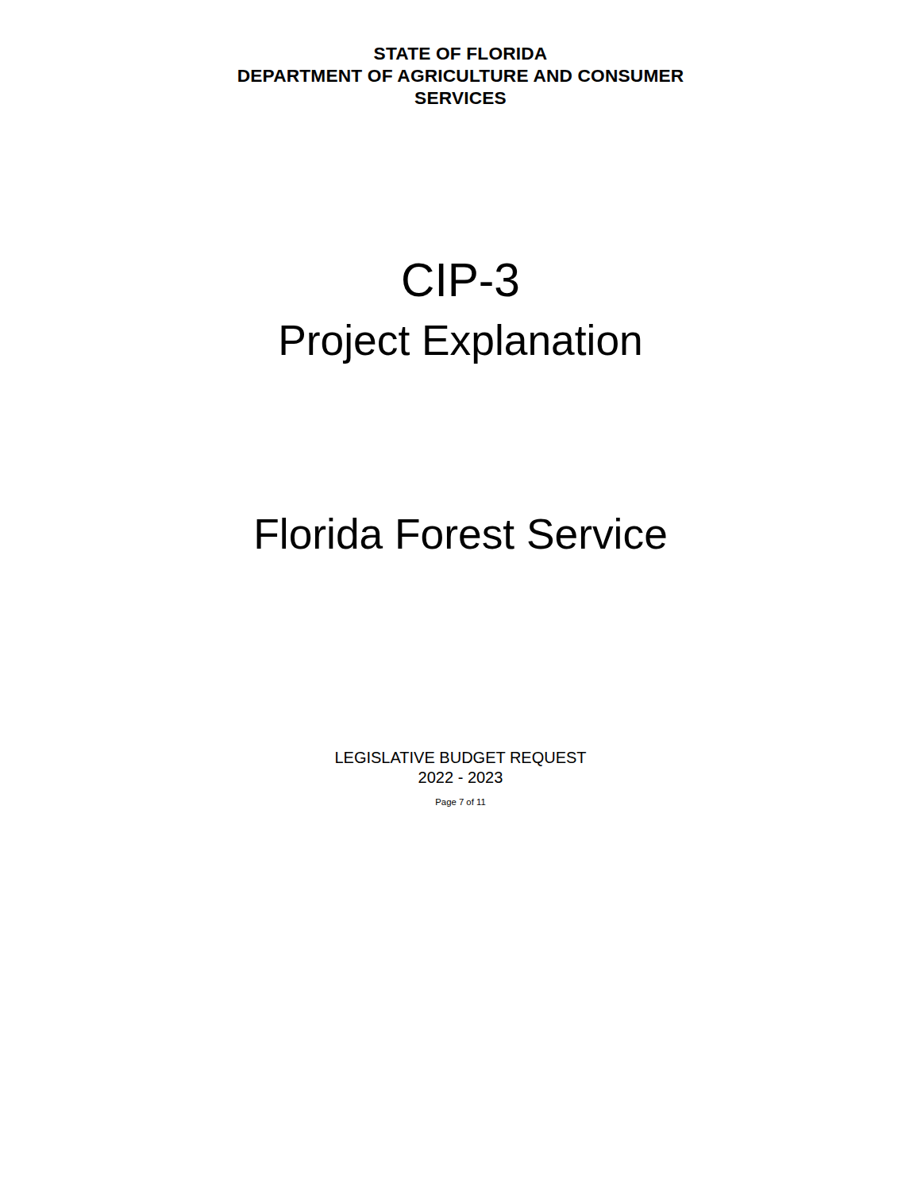STATE OF FLORIDA DEPARTMENT OF AGRICULTURE AND CONSUMER SERVICES
CIP-3
Project Explanation
Florida Forest Service
LEGISLATIVE BUDGET REQUEST 2022 - 2023 Page 7 of 11